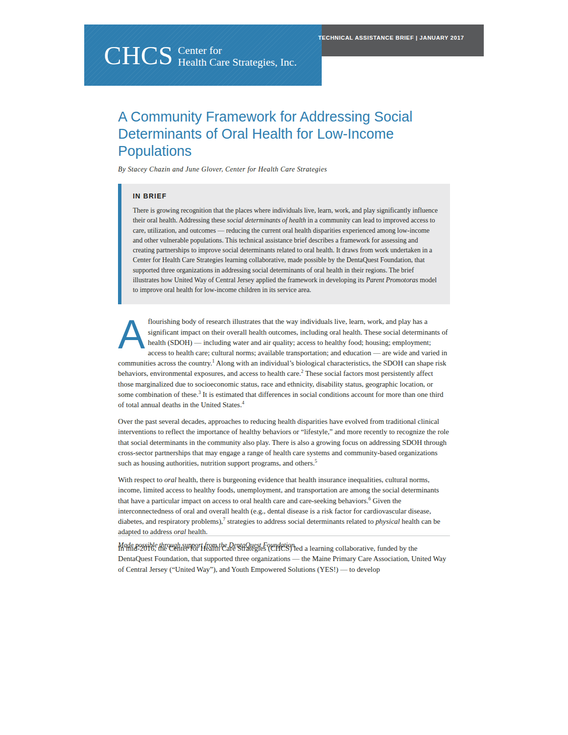CHCS Center for Health Care Strategies, Inc.
TECHNICAL ASSISTANCE BRIEF | JANUARY 2017
A Community Framework for Addressing Social
Determinants of Oral Health for Low-Income Populations
By Stacey Chazin and June Glover, Center for Health Care Strategies
IN BRIEF
There is growing recognition that the places where individuals live, learn, work, and play significantly influence their oral health. Addressing these social determinants of health in a community can lead to improved access to care, utilization, and outcomes — reducing the current oral health disparities experienced among low-income and other vulnerable populations. This technical assistance brief describes a framework for assessing and creating partnerships to improve social determinants related to oral health. It draws from work undertaken in a Center for Health Care Strategies learning collaborative, made possible by the DentaQuest Foundation, that supported three organizations in addressing social determinants of oral health in their regions. The brief illustrates how United Way of Central Jersey applied the framework in developing its Parent Promotoras model to improve oral health for low-income children in its service area.
Aflourishing body of research illustrates that the way individuals live, learn, work, and play has a significant impact on their overall health outcomes, including oral health. These social determinants of health (SDOH) — including water and air quality; access to healthy food; housing; employment; access to health care; cultural norms; available transportation; and education — are wide and varied in communities across the country.1 Along with an individual’s biological characteristics, the SDOH can shape risk behaviors, environmental exposures, and access to health care.2 These social factors most persistently affect those marginalized due to socioeconomic status, race and ethnicity, disability status, geographic location, or some combination of these.3 It is estimated that differences in social conditions account for more than one third of total annual deaths in the United States.4
Over the past several decades, approaches to reducing health disparities have evolved from traditional clinical interventions to reflect the importance of healthy behaviors or “lifestyle,” and more recently to recognize the role that social determinants in the community also play. There is also a growing focus on addressing SDOH through cross-sector partnerships that may engage a range of health care systems and community-based organizations such as housing authorities, nutrition support programs, and others.5
With respect to oral health, there is burgeoning evidence that health insurance inequalities, cultural norms, income, limited access to healthy foods, unemployment, and transportation are among the social determinants that have a particular impact on access to oral health care and care-seeking behaviors.6 Given the interconnectedness of oral and overall health (e.g., dental disease is a risk factor for cardiovascular disease, diabetes, and respiratory problems),7 strategies to address social determinants related to physical health can be adapted to address oral health.
In mid-2016, the Center for Health Care Strategies (CHCS) led a learning collaborative, funded by the DentaQuest Foundation, that supported three organizations — the Maine Primary Care Association, United Way of Central Jersey (“United Way”), and Youth Empowered Solutions (YES!) — to develop
Made possible through support from the DentaQuest Foundation.